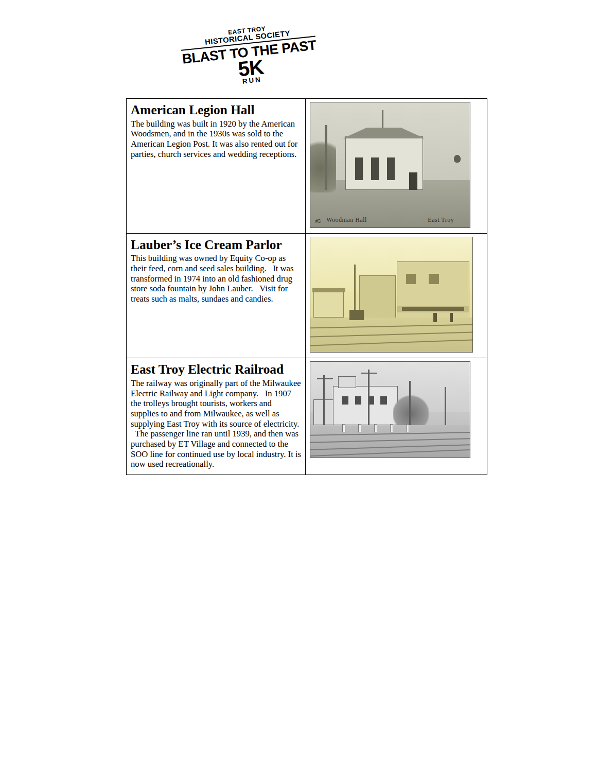East Troy
Historical Society
Blast to the Past
5K
Run
| American Legion Hall The building was built in 1920 by the American Woodsmen, and in the 1930s was sold to the American Legion Post. It was also rented out for parties, church services and wedding receptions. | #5 Woodman Hall East Troy |
| Lauber’s Ice Cream Parlor This building was owned by Equity Co-op as their feed, corn and seed sales building. It was transformed in 1974 into an old fashioned drug store soda fountain by John Lauber. Visit for treats such as malts, sundaes and candies. | |
| East Troy Electric Railroad The railway was originally part of the Milwaukee Electric Railway and Light company. In 1907 the trolleys brought tourists, workers and supplies to and from Milwaukee, as well as supplying East Troy with its source of electricity. The passenger line ran until 1939, and then was purchased by ET Village and connected to the SOO line for continued use by local industry. It is now used recreationally. | |